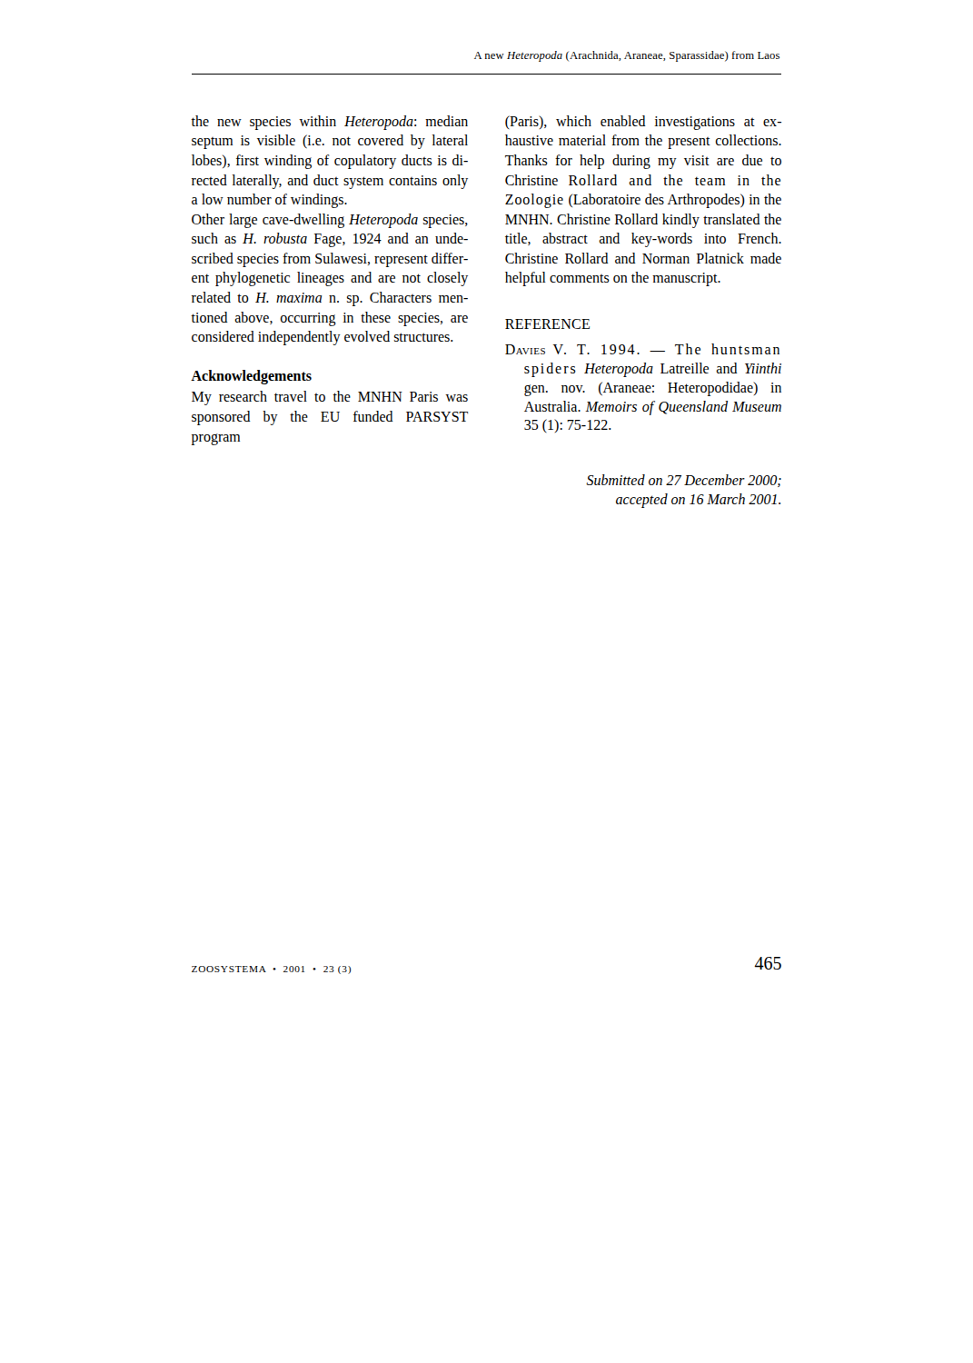A new Heteropoda (Arachnida, Araneae, Sparassidae) from Laos
the new species within Heteropoda: median septum is visible (i.e. not covered by lateral lobes), first winding of copulatory ducts is directed laterally, and duct system contains only a low number of windings.
Other large cave-dwelling Heteropoda species, such as H. robusta Fage, 1924 and an undescribed species from Sulawesi, represent different phylogenetic lineages and are not closely related to H. maxima n. sp. Characters mentioned above, occurring in these species, are considered independently evolved structures.
Acknowledgements
My research travel to the MNHN Paris was sponsored by the EU funded PARSYST program
(Paris), which enabled investigations at exhaustive material from the present collections. Thanks for help during my visit are due to Christine Rollard and the team in the Zoologie (Laboratoire des Arthropodes) in the MNHN. Christine Rollard kindly translated the title, abstract and key-words into French. Christine Rollard and Norman Platnick made helpful comments on the manuscript.
REFERENCE
Davies V. T. 1994. — The huntsman spiders Heteropoda Latreille and Yiinthi gen. nov. (Araneae: Heteropodidae) in Australia. Memoirs of Queensland Museum 35 (1): 75-122.
Submitted on 27 December 2000;
accepted on 16 March 2001.
ZOOSYSTEMA • 2001 • 23 (3)
465